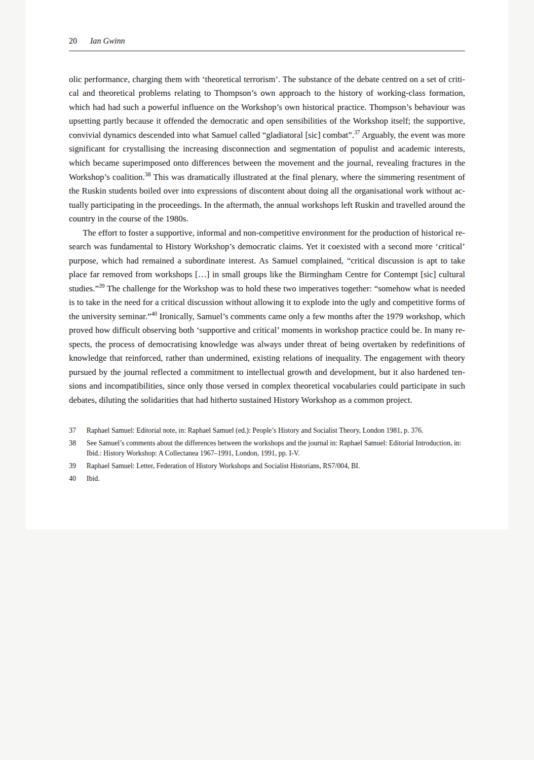20 Ian Gwinn
olic performance, charging them with ‘theoretical terrorism’. The substance of the debate centred on a set of critical and theoretical problems relating to Thompson’s own approach to the history of working-class formation, which had had such a powerful influence on the Workshop’s own historical practice. Thompson’s behaviour was upsetting partly because it offended the democratic and open sensibilities of the Workshop itself; the supportive, convivial dynamics descended into what Samuel called “gladiatoral [sic] combat”.37 Arguably, the event was more significant for crystallising the increasing disconnection and segmentation of populist and academic interests, which became superimposed onto differences between the movement and the journal, revealing fractures in the Workshop’s coalition.38 This was dramatically illustrated at the final plenary, where the simmering resentment of the Ruskin students boiled over into expressions of discontent about doing all the organisational work without actually participating in the proceedings. In the aftermath, the annual workshops left Ruskin and travelled around the country in the course of the 1980s.
The effort to foster a supportive, informal and non-competitive environment for the production of historical research was fundamental to History Workshop’s democratic claims. Yet it coexisted with a second more ‘critical’ purpose, which had remained a subordinate interest. As Samuel complained, “critical discussion is apt to take place far removed from workshops […] in small groups like the Birmingham Centre for Contempt [sic] cultural studies.”39 The challenge for the Workshop was to hold these two imperatives together: “somehow what is needed is to take in the need for a critical discussion without allowing it to explode into the ugly and competitive forms of the university seminar.”40 Ironically, Samuel’s comments came only a few months after the 1979 workshop, which proved how difficult observing both ‘supportive and critical’ moments in workshop practice could be. In many respects, the process of democratising knowledge was always under threat of being overtaken by redefinitions of knowledge that reinforced, rather than undermined, existing relations of inequality. The engagement with theory pursued by the journal reflected a commitment to intellectual growth and development, but it also hardened tensions and incompatibilities, since only those versed in complex theoretical vocabularies could participate in such debates, diluting the solidarities that had hitherto sustained History Workshop as a common project.
37 Raphael Samuel: Editorial note, in: Raphael Samuel (ed.): People’s History and Socialist Theory, London 1981, p. 376.
38 See Samuel’s comments about the differences between the workshops and the journal in: Raphael Samuel: Editorial Introduction, in: Ibid.: History Workshop: A Collectanea 1967–1991, London, 1991, pp. I-V.
39 Raphael Samuel: Letter, Federation of History Workshops and Socialist Historians, RS7/004, BI.
40 Ibid.